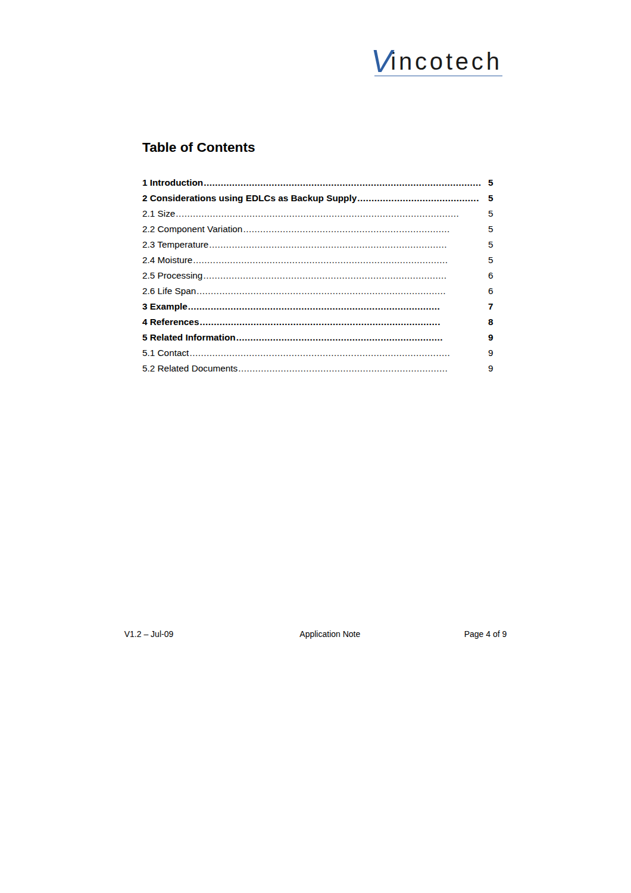Vincotech
Table of Contents
1 Introduction .................................................................................................. 5
2 Considerations using EDLCs as Backup Supply ........................................... 5
2.1 Size .................................................................................................... 5
2.2 Component Variation ......................................................................... 5
2.3 Temperature .................................................................................... 5
2.4 Moisture .......................................................................................... 5
2.5 Processing ...................................................................................... 6
2.6 Life Span ........................................................................................ 6
3 Example ......................................................................................... 7
4 References ..................................................................................... 8
5 Related Information ......................................................................... 9
5.1 Contact ............................................................................................ 9
5.2 Related Documents .......................................................................... 9
V1.2 – Jul-09
Application Note
Page 4 of 9